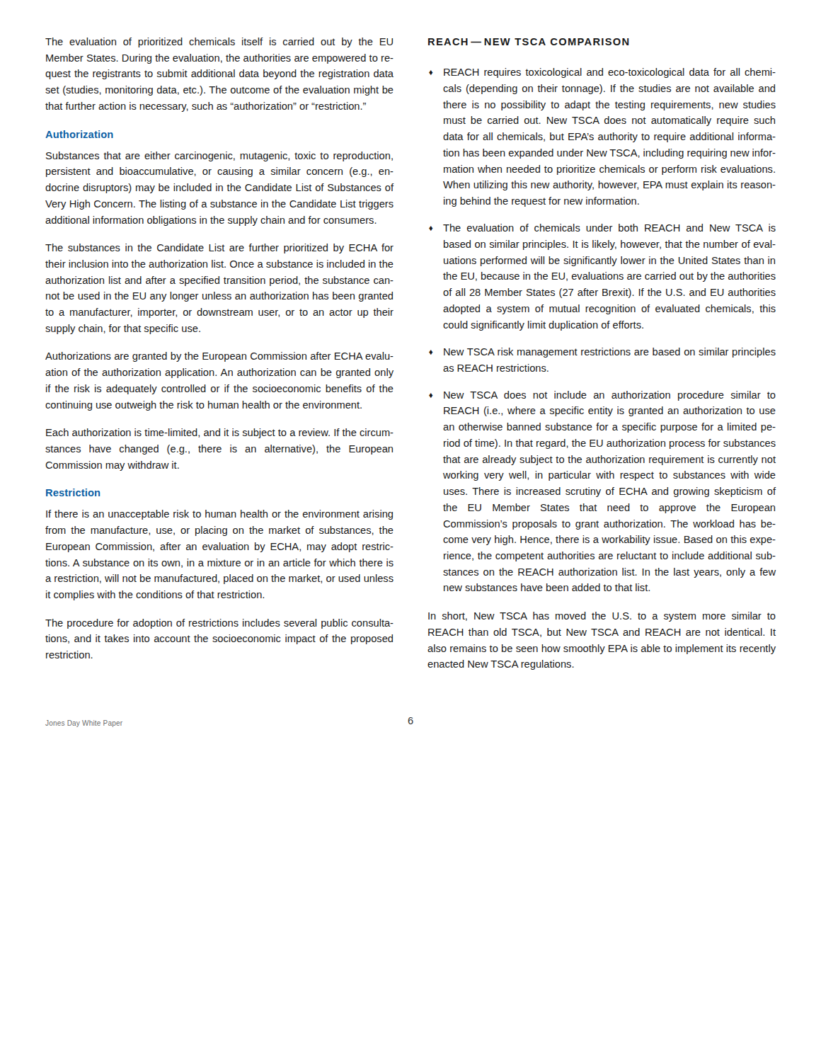The evaluation of prioritized chemicals itself is carried out by the EU Member States. During the evaluation, the authorities are empowered to request the registrants to submit additional data beyond the registration data set (studies, monitoring data, etc.). The outcome of the evaluation might be that further action is necessary, such as “authorization” or “restriction.”
Authorization
Substances that are either carcinogenic, mutagenic, toxic to reproduction, persistent and bioaccumulative, or causing a similar concern (e.g., endocrine disruptors) may be included in the Candidate List of Substances of Very High Concern. The listing of a substance in the Candidate List triggers additional information obligations in the supply chain and for consumers.
The substances in the Candidate List are further prioritized by ECHA for their inclusion into the authorization list. Once a substance is included in the authorization list and after a specified transition period, the substance cannot be used in the EU any longer unless an authorization has been granted to a manufacturer, importer, or downstream user, or to an actor up their supply chain, for that specific use.
Authorizations are granted by the European Commission after ECHA evaluation of the authorization application. An authorization can be granted only if the risk is adequately controlled or if the socioeconomic benefits of the continuing use outweigh the risk to human health or the environment.
Each authorization is time-limited, and it is subject to a review. If the circumstances have changed (e.g., there is an alternative), the European Commission may withdraw it.
Restriction
If there is an unacceptable risk to human health or the environment arising from the manufacture, use, or placing on the market of substances, the European Commission, after an evaluation by ECHA, may adopt restrictions. A substance on its own, in a mixture or in an article for which there is a restriction, will not be manufactured, placed on the market, or used unless it complies with the conditions of that restriction.
The procedure for adoption of restrictions includes several public consultations, and it takes into account the socioeconomic impact of the proposed restriction.
REACH — New TSCA Comparison
REACH requires toxicological and eco-toxicological data for all chemicals (depending on their tonnage). If the studies are not available and there is no possibility to adapt the testing requirements, new studies must be carried out. New TSCA does not automatically require such data for all chemicals, but EPA’s authority to require additional information has been expanded under New TSCA, including requiring new information when needed to prioritize chemicals or perform risk evaluations. When utilizing this new authority, however, EPA must explain its reasoning behind the request for new information.
The evaluation of chemicals under both REACH and New TSCA is based on similar principles. It is likely, however, that the number of evaluations performed will be significantly lower in the United States than in the EU, because in the EU, evaluations are carried out by the authorities of all 28 Member States (27 after Brexit). If the U.S. and EU authorities adopted a system of mutual recognition of evaluated chemicals, this could significantly limit duplication of efforts.
New TSCA risk management restrictions are based on similar principles as REACH restrictions.
New TSCA does not include an authorization procedure similar to REACH (i.e., where a specific entity is granted an authorization to use an otherwise banned substance for a specific purpose for a limited period of time). In that regard, the EU authorization process for substances that are already subject to the authorization requirement is currently not working very well, in particular with respect to substances with wide uses. There is increased scrutiny of ECHA and growing skepticism of the EU Member States that need to approve the European Commission’s proposals to grant authorization. The workload has become very high. Hence, there is a workability issue. Based on this experience, the competent authorities are reluctant to include additional substances on the REACH authorization list. In the last years, only a few new substances have been added to that list.
In short, New TSCA has moved the U.S. to a system more similar to REACH than old TSCA, but New TSCA and REACH are not identical. It also remains to be seen how smoothly EPA is able to implement its recently enacted New TSCA regulations.
Jones Day White Paper
6